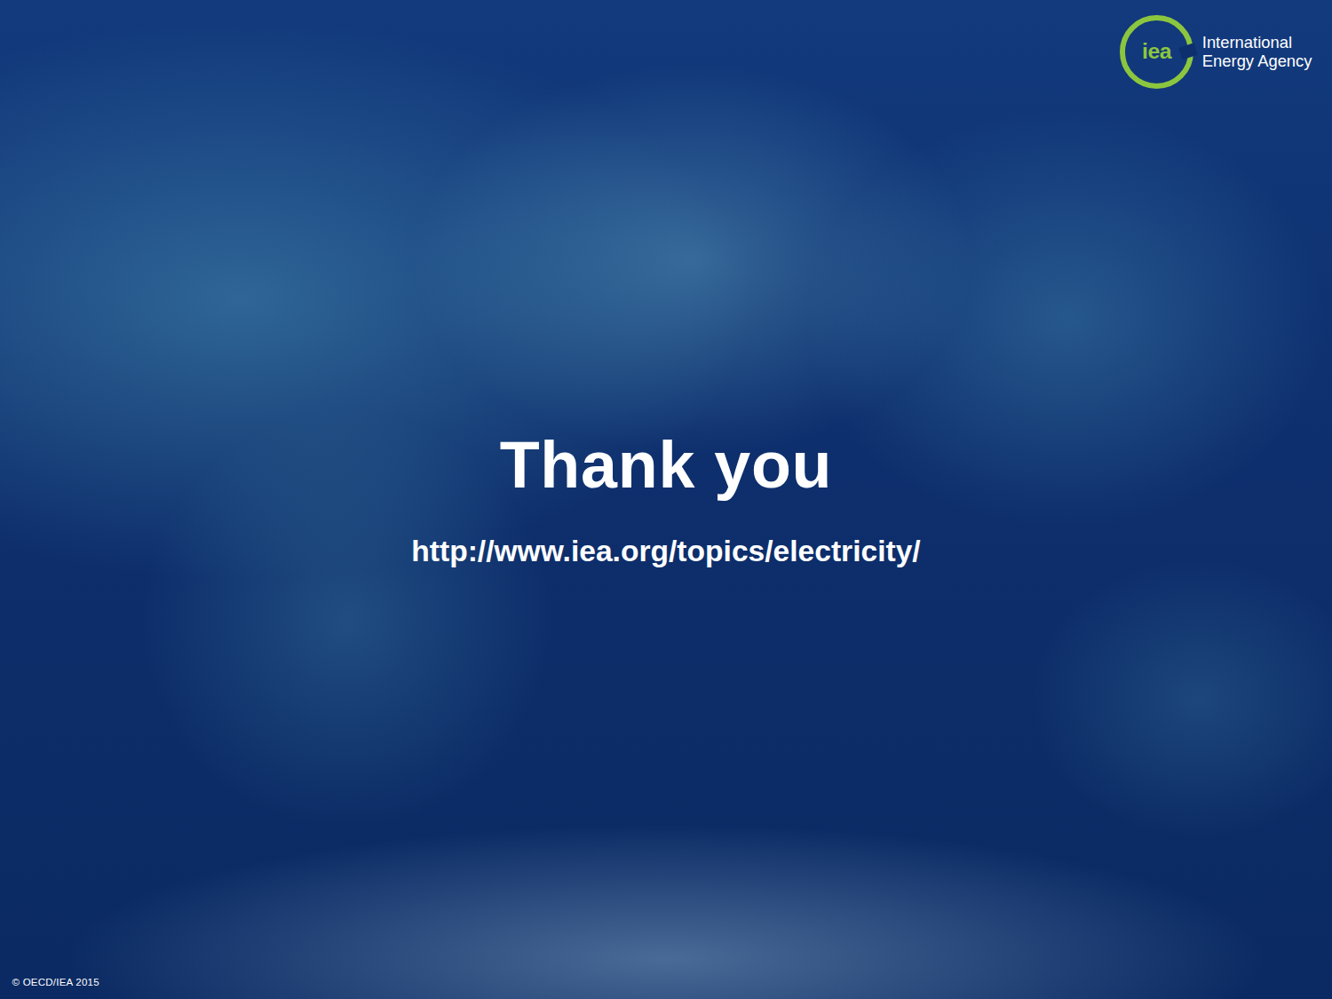iea
International
Energy Agency
Thank you
http://www.iea.org/topics/electricity/
© OECD/IEA 2015